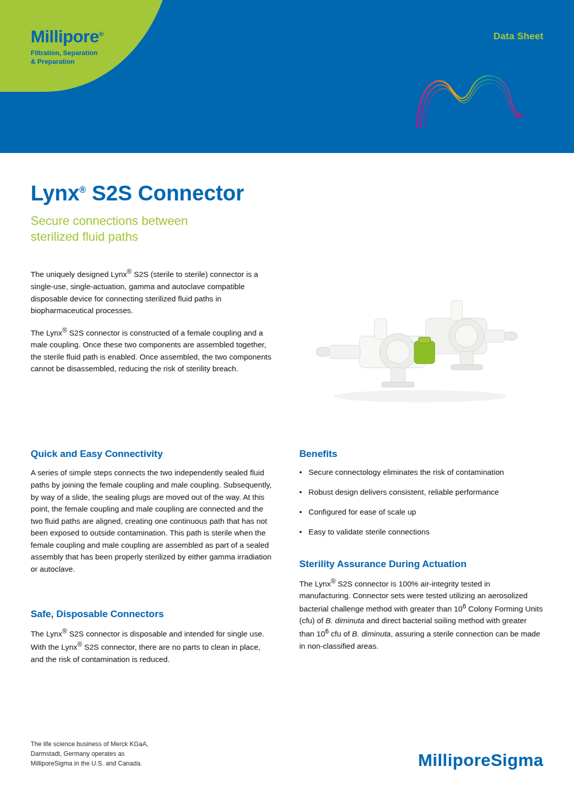Millipore®
Filtration, Separation
& Preparation
Data Sheet
Lynx® S2S Connector
Secure connections between
sterilized fluid paths
The uniquely designed Lynx® S2S (sterile to sterile) connector is a single-use, single-actuation, gamma and autoclave compatible disposable device for connecting sterilized fluid paths in biopharmaceutical processes.
The Lynx® S2S connector is constructed of a female coupling and a male coupling. Once these two components are assembled together, the sterile fluid path is enabled. Once assembled, the two components cannot be disassembled, reducing the risk of sterility breach.
Quick and Easy Connectivity
A series of simple steps connects the two independently sealed fluid paths by joining the female coupling and male coupling. Subsequently, by way of a slide, the sealing plugs are moved out of the way. At this point, the female coupling and male coupling are connected and the two fluid paths are aligned, creating one continuous path that has not been exposed to outside contamination. This path is sterile when the female coupling and male coupling are assembled as part of a sealed assembly that has been properly sterilized by either gamma irradiation or autoclave.
Safe, Disposable Connectors
The Lynx® S2S connector is disposable and intended for single use. With the Lynx® S2S connector, there are no parts to clean in place, and the risk of contamination is reduced.
Benefits
Secure connectology eliminates the risk of contamination
Robust design delivers consistent, reliable performance
Configured for ease of scale up
Easy to validate sterile connections
Sterility Assurance During Actuation
The Lynx® S2S connector is 100% air-integrity tested in manufacturing. Connector sets were tested utilizing an aerosolized bacterial challenge method with greater than 106 Colony Forming Units (cfu) of B. diminuta and direct bacterial soiling method with greater than 106 cfu of B. diminuta, assuring a sterile connection can be made in non-classified areas.
The life science business of Merck KGaA,
Darmstadt, Germany operates as
MilliporeSigma in the U.S. and Canada.
MilliporeSigma